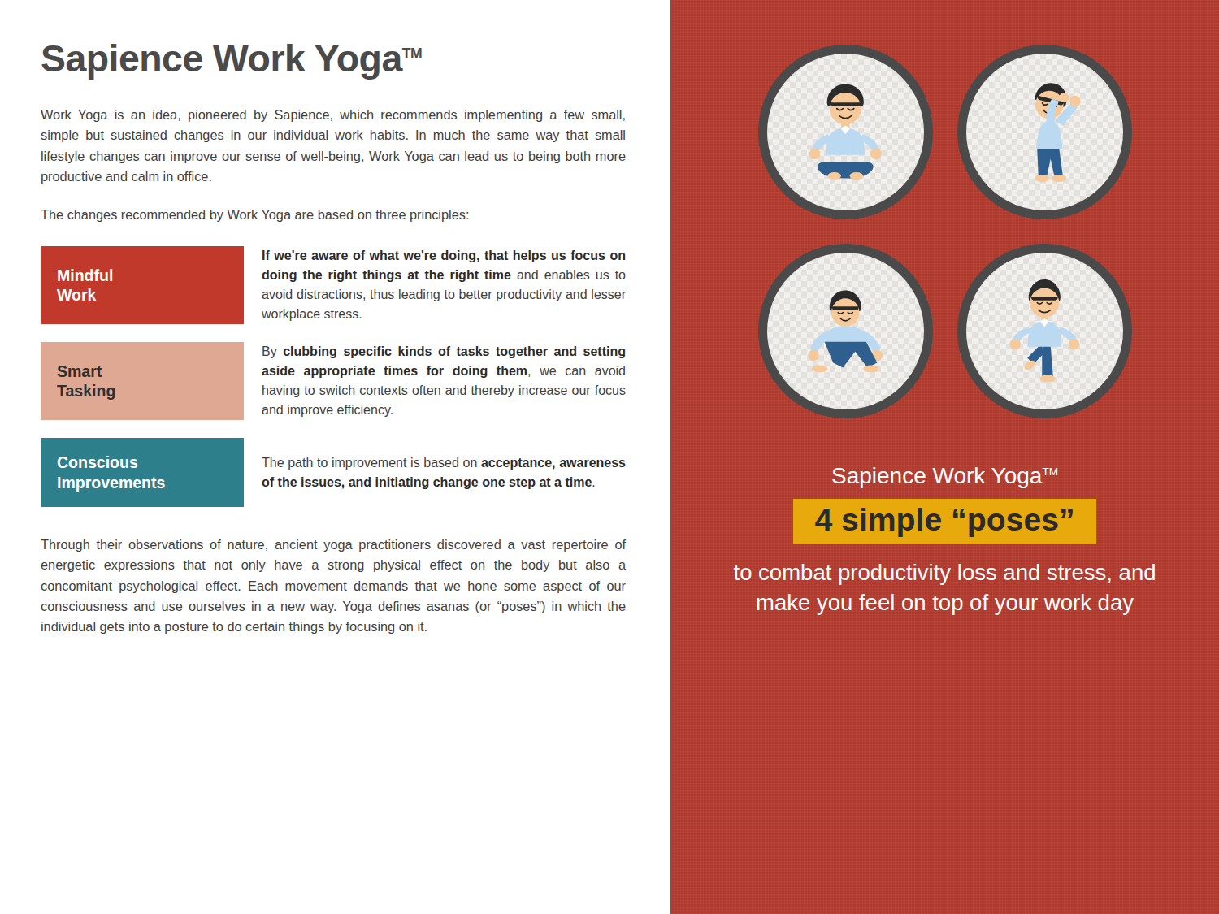Sapience Work YogaTM
Work Yoga is an idea, pioneered by Sapience, which recommends implementing a few small, simple but sustained changes in our individual work habits. In much the same way that small lifestyle changes can improve our sense of well-being, Work Yoga can lead us to being both more productive and calm in office.
The changes recommended by Work Yoga are based on three principles:
Mindful
Work
If we're aware of what we're doing, that helps us focus on doing the right things at the right time and enables us to avoid distractions, thus leading to better productivity and lesser workplace stress.
Smart
Tasking
By clubbing specific kinds of tasks together and setting aside appropriate times for doing them, we can avoid having to switch contexts often and thereby increase our focus and improve efficiency.
Conscious
Improvements
The path to improvement is based on acceptance, awareness of the issues, and initiating change one step at a time.
Through their observations of nature, ancient yoga practitioners discovered a vast repertoire of energetic expressions that not only have a strong physical effect on the body but also a concomitant psychological effect. Each movement demands that we hone some aspect of our consciousness and use ourselves in a new way. Yoga defines asanas (or “poses”) in which the individual gets into a posture to do certain things by focusing on it.
Sapience Work YogaTM
4 simple “poses”
to combat productivity loss and stress, and make you feel on top of your work day